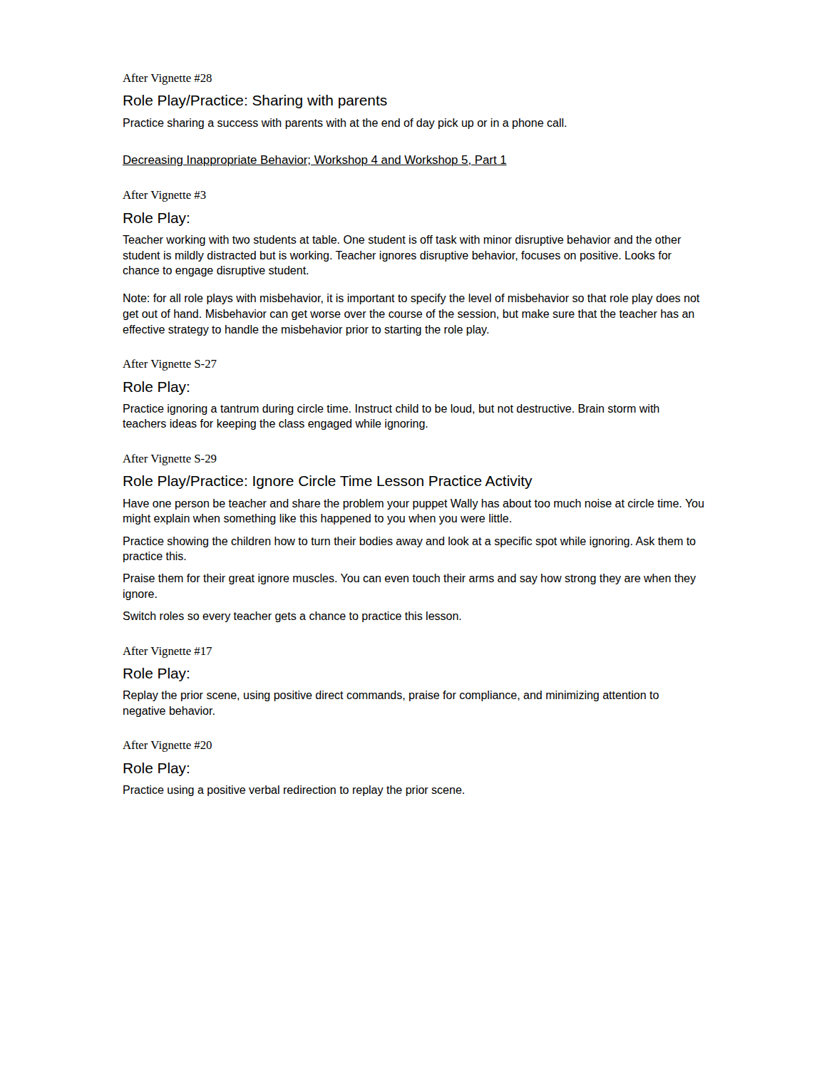After Vignette #28
Role Play/Practice: Sharing with parents
Practice sharing a success with parents with at the end of day pick up or in a phone call.
Decreasing Inappropriate Behavior; Workshop 4 and Workshop 5, Part 1
After Vignette #3
Role Play:
Teacher working with two students at table. One student is off task with minor disruptive behavior and the other student is mildly distracted but is working. Teacher ignores disruptive behavior, focuses on positive. Looks for chance to engage disruptive student.
Note: for all role plays with misbehavior, it is important to specify the level of misbehavior so that role play does not get out of hand. Misbehavior can get worse over the course of the session, but make sure that the teacher has an effective strategy to handle the misbehavior prior to starting the role play.
After Vignette S-27
Role Play:
Practice ignoring a tantrum during circle time. Instruct child to be loud, but not destructive. Brain storm with teachers ideas for keeping the class engaged while ignoring.
After Vignette S-29
Role Play/Practice: Ignore Circle Time Lesson Practice Activity
Have one person be teacher and share the problem your puppet Wally has about too much noise at circle time. You might explain when something like this happened to you when you were little.
Practice showing the children how to turn their bodies away and look at a specific spot while ignoring. Ask them to practice this.
Praise them for their great ignore muscles. You can even touch their arms and say how strong they are when they ignore.
Switch roles so every teacher gets a chance to practice this lesson.
After Vignette #17
Role Play:
Replay the prior scene, using positive direct commands, praise for compliance, and minimizing attention to negative behavior.
After Vignette #20
Role Play:
Practice using a positive verbal redirection to replay the prior scene.